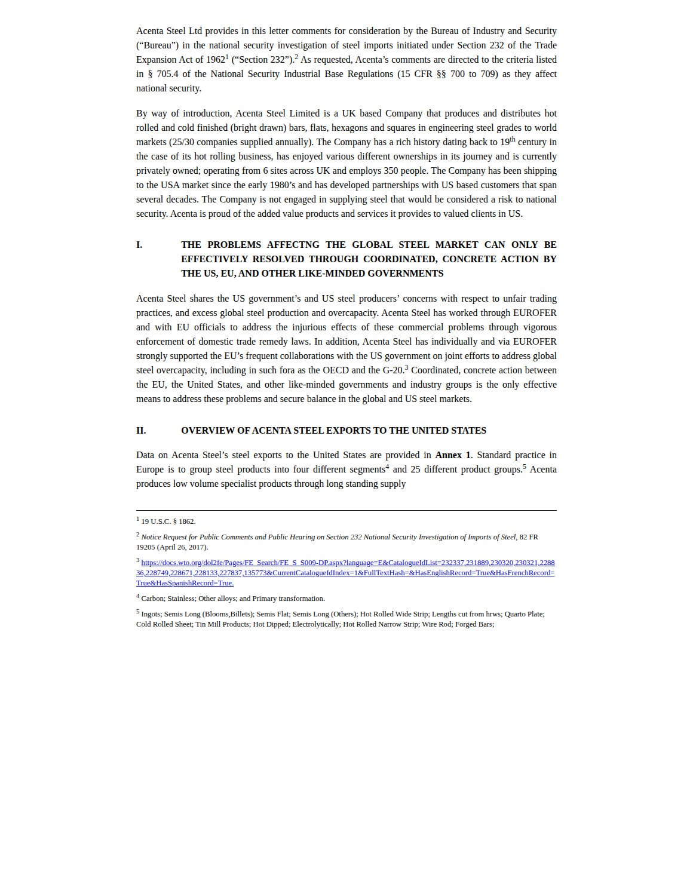Acenta Steel Ltd provides in this letter comments for consideration by the Bureau of Industry and Security (“Bureau”) in the national security investigation of steel imports initiated under Section 232 of the Trade Expansion Act of 19621 (“Section 232”).2 As requested, Acenta’s comments are directed to the criteria listed in § 705.4 of the National Security Industrial Base Regulations (15 CFR §§ 700 to 709) as they affect national security.
By way of introduction, Acenta Steel Limited is a UK based Company that produces and distributes hot rolled and cold finished (bright drawn) bars, flats, hexagons and squares in engineering steel grades to world markets (25/30 companies supplied annually). The Company has a rich history dating back to 19th century in the case of its hot rolling business, has enjoyed various different ownerships in its journey and is currently privately owned; operating from 6 sites across UK and employs 350 people. The Company has been shipping to the USA market since the early 1980’s and has developed partnerships with US based customers that span several decades. The Company is not engaged in supplying steel that would be considered a risk to national security. Acenta is proud of the added value products and services it provides to valued clients in US.
I.
The problems affectng the global steel market can only be effectively resolved through coordinated, concrete action by the US, EU, and other like-minded governments
Acenta Steel shares the US government’s and US steel producers’ concerns with respect to unfair trading practices, and excess global steel production and overcapacity. Acenta Steel has worked through EUROFER and with EU officials to address the injurious effects of these commercial problems through vigorous enforcement of domestic trade remedy laws. In addition, Acenta Steel has individually and via EUROFER strongly supported the EU’s frequent collaborations with the US government on joint efforts to address global steel overcapacity, including in such fora as the OECD and the G-20.3 Coordinated, concrete action between the EU, the United States, and other like-minded governments and industry groups is the only effective means to address these problems and secure balance in the global and US steel markets.
II.
Overview of Acenta Steel exports to the United States
Data on Acenta Steel’s steel exports to the United States are provided in Annex 1. Standard practice in Europe is to group steel products into four different segments4 and 25 different product groups.5 Acenta produces low volume specialist products through long standing supply
1 19 U.S.C. § 1862.
2 Notice Request for Public Comments and Public Hearing on Section 232 National Security Investigation of Imports of Steel, 82 FR 19205 (April 26, 2017).
3 https://docs.wto.org/dol2fe/Pages/FE_Search/FE_S_S009-DP.aspx?language=E&CatalogueIdList=232337,231889,230320,230321,228836,228749,228671,228133,227837,135773&CurrentCatalogueIdIndex=1&FullTextHash=&HasEnglishRecord=True&HasFrenchRecord=True&HasSpanishRecord=True.
4 Carbon; Stainless; Other alloys; and Primary transformation.
5 Ingots; Semis Long (Blooms,Billets); Semis Flat; Semis Long (Others); Hot Rolled Wide Strip; Lengths cut from hrws; Quarto Plate; Cold Rolled Sheet; Tin Mill Products; Hot Dipped; Electrolytically; Hot Rolled Narrow Strip; Wire Rod; Forged Bars;